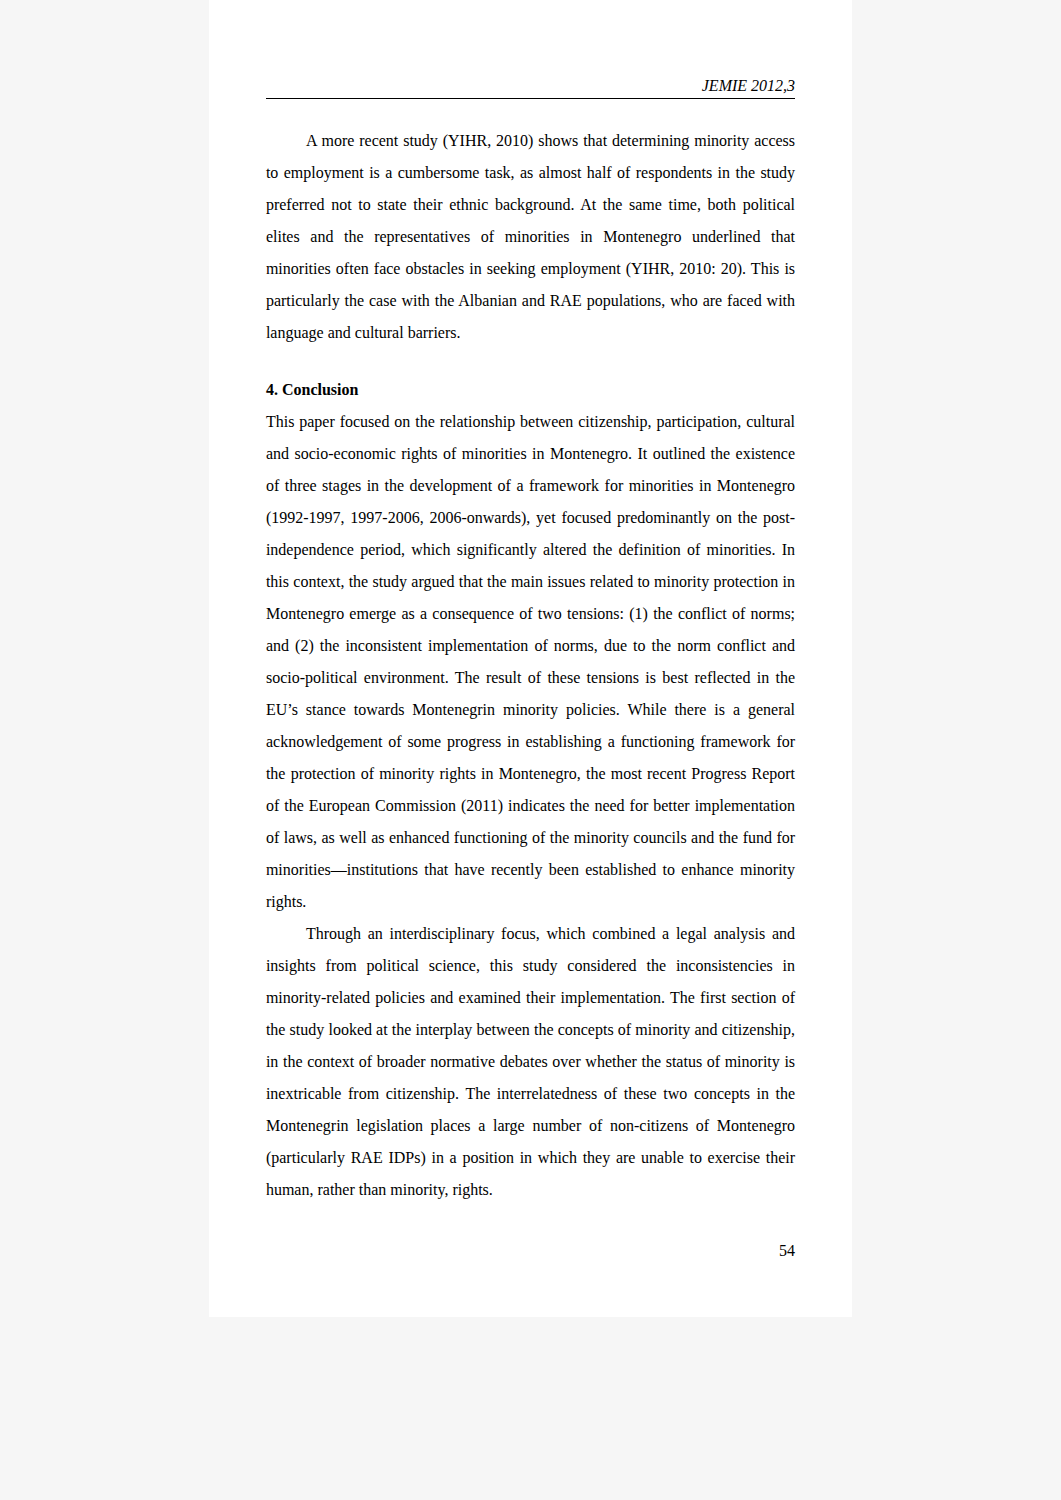JEMIE 2012,3
A more recent study (YIHR, 2010) shows that determining minority access to employment is a cumbersome task, as almost half of respondents in the study preferred not to state their ethnic background. At the same time, both political elites and the representatives of minorities in Montenegro underlined that minorities often face obstacles in seeking employment (YIHR, 2010: 20). This is particularly the case with the Albanian and RAE populations, who are faced with language and cultural barriers.
4. Conclusion
This paper focused on the relationship between citizenship, participation, cultural and socio-economic rights of minorities in Montenegro. It outlined the existence of three stages in the development of a framework for minorities in Montenegro (1992-1997, 1997-2006, 2006-onwards), yet focused predominantly on the post-independence period, which significantly altered the definition of minorities. In this context, the study argued that the main issues related to minority protection in Montenegro emerge as a consequence of two tensions: (1) the conflict of norms; and (2) the inconsistent implementation of norms, due to the norm conflict and socio-political environment. The result of these tensions is best reflected in the EU’s stance towards Montenegrin minority policies. While there is a general acknowledgement of some progress in establishing a functioning framework for the protection of minority rights in Montenegro, the most recent Progress Report of the European Commission (2011) indicates the need for better implementation of laws, as well as enhanced functioning of the minority councils and the fund for minorities—institutions that have recently been established to enhance minority rights.
Through an interdisciplinary focus, which combined a legal analysis and insights from political science, this study considered the inconsistencies in minority-related policies and examined their implementation. The first section of the study looked at the interplay between the concepts of minority and citizenship, in the context of broader normative debates over whether the status of minority is inextricable from citizenship. The interrelatedness of these two concepts in the Montenegrin legislation places a large number of non-citizens of Montenegro (particularly RAE IDPs) in a position in which they are unable to exercise their human, rather than minority, rights.
54